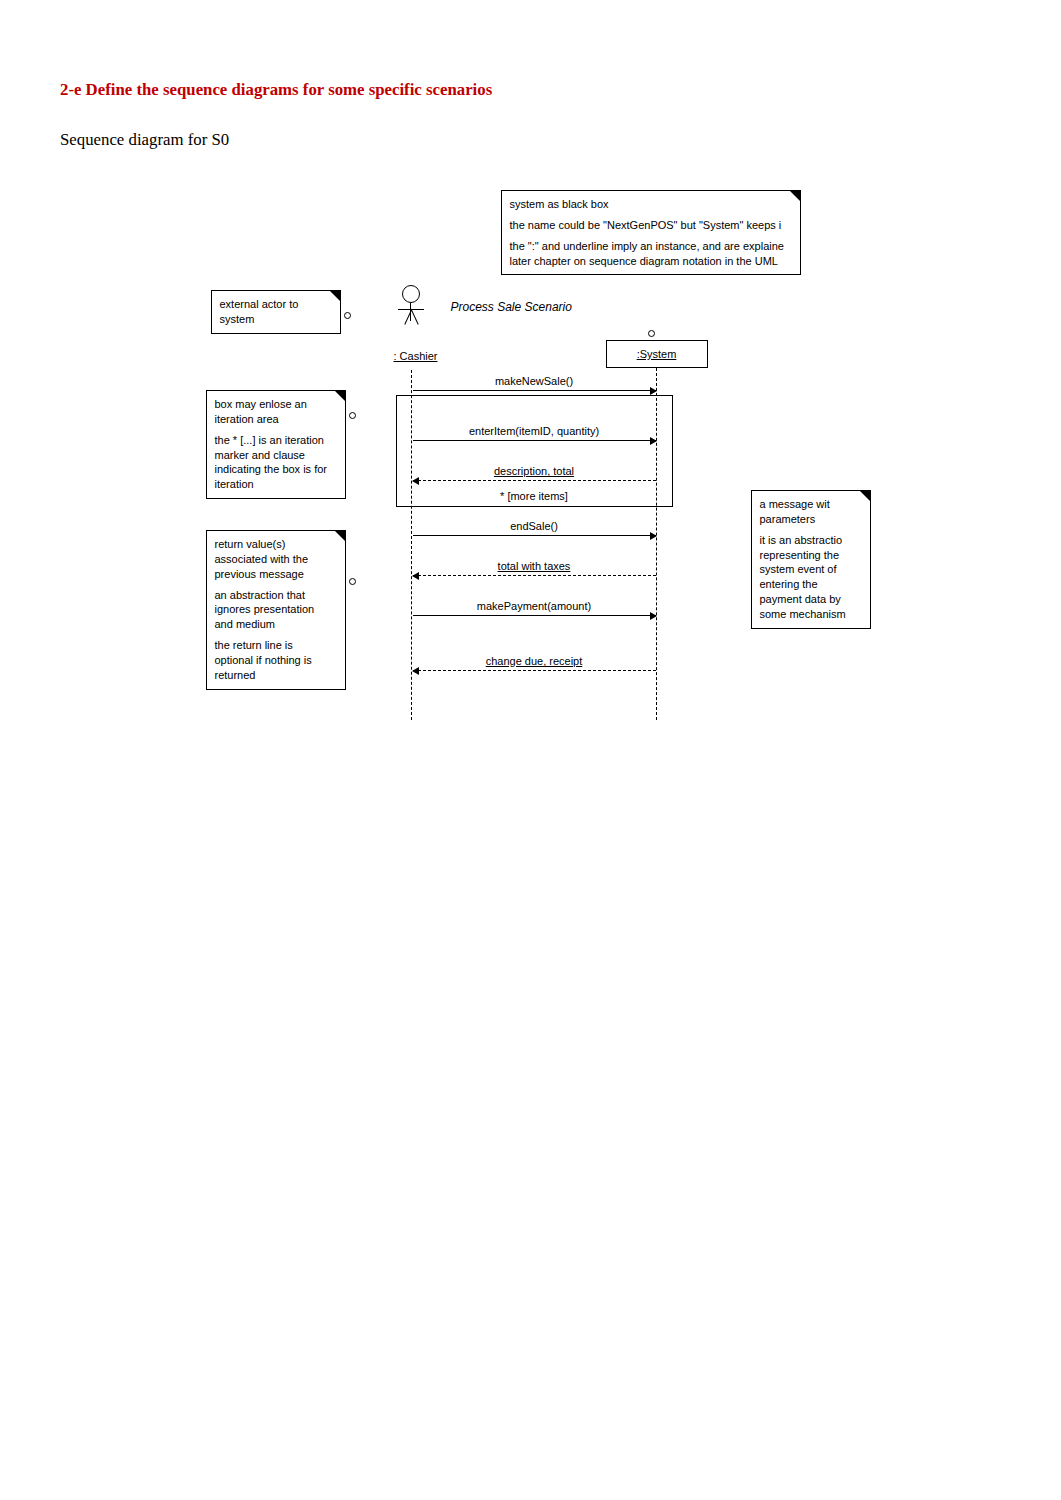2-e Define the sequence diagrams for some specific scenarios
Sequence diagram for S0
system as black box
the name could be "NextGenPOS" but "System" keeps i
the ":" and underline imply an instance, and are explaine
later chapter on sequence diagram notation in the UML
external actor to
system
box may enlose an
iteration area
the * [...] is an iteration
marker and clause
indicating the box is for
iteration
return value(s)
associated with the
previous message
an abstraction that
ignores presentation
and medium
the return line is
optional if nothing is
returned
a message wit
parameters
it is an abstractio
representing the
system event of
entering the
payment data by
some mechanism
: Cashier
Process Sale Scenario
:System
makeNewSale()
enterItem(itemID, quantity)
description, total
* [more items]
endSale()
total with taxes
makePayment(amount)
change due, receipt